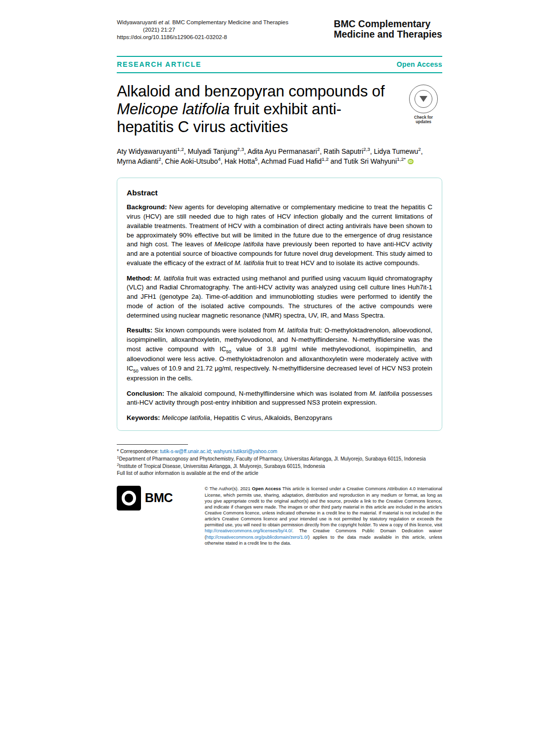Widyawaruyanti et al. BMC Complementary Medicine and Therapies (2021) 21:27
https://doi.org/10.1186/s12906-021-03202-8
BMC Complementary Medicine and Therapies
RESEARCH ARTICLE
Open Access
Alkaloid and benzopyran compounds of Melicope latifolia fruit exhibit anti-hepatitis C virus activities
Check for
updates
Aty Widyawaruyanti1,2, Mulyadi Tanjung2,3, Adita Ayu Permanasari2, Ratih Saputri2,3, Lidya Tumewu2, Myrna Adianti2, Chie Aoki-Utsubo4, Hak Hotta5, Achmad Fuad Hafid1,2 and Tutik Sri Wahyuni1,2*
Abstract
Background: New agents for developing alternative or complementary medicine to treat the hepatitis C virus (HCV) are still needed due to high rates of HCV infection globally and the current limitations of available treatments. Treatment of HCV with a combination of direct acting antivirals have been shown to be approximately 90% effective but will be limited in the future due to the emergence of drug resistance and high cost. The leaves of Melicope latifolia have previously been reported to have anti-HCV activity and are a potential source of bioactive compounds for future novel drug development. This study aimed to evaluate the efficacy of the extract of M. latifolia fruit to treat HCV and to isolate its active compounds.
Method: M. latifolia fruit was extracted using methanol and purified using vacuum liquid chromatography (VLC) and Radial Chromatography. The anti-HCV activity was analyzed using cell culture lines Huh7it-1 and JFH1 (genotype 2a). Time-of-addition and immunoblotting studies were performed to identify the mode of action of the isolated active compounds. The structures of the active compounds were determined using nuclear magnetic resonance (NMR) spectra, UV, IR, and Mass Spectra.
Results: Six known compounds were isolated from M. latifolia fruit: O-methyloktadrenolon, alloevodionol, isopimpinellin, alloxanthoxyletin, methylevodionol, and N-methylflindersine. N-methylflidersine was the most active compound with IC50 value of 3.8 μg/ml while methylevodionol, isopimpinellin, and alloevodionol were less active. O-methyloktadrenolon and alloxanthoxyletin were moderately active with IC50 values of 10.9 and 21.72 μg/ml, respectively. N-methylflidersine decreased level of HCV NS3 protein expression in the cells.
Conclusion: The alkaloid compound, N-methylflindersine which was isolated from M. latifolia possesses anti-HCV activity through post-entry inhibition and suppressed NS3 protein expression.
Keywords: Melicope latifolia, Hepatitis C virus, Alkaloids, Benzopyrans
* Correspondence: tutik-s-w@ff.unair.ac.id; wahyuni.tutiksri@yahoo.com
1Department of Pharmacognosy and Phytochemistry, Faculty of Pharmacy, Universitas Airlangga, Jl. Mulyorejo, Surabaya 60115, Indonesia
2Institute of Tropical Disease, Universitas Airlangga, Jl. Mulyorejo, Surabaya 60115, Indonesia
Full list of author information is available at the end of the article
BMC
© The Author(s). 2021 Open Access This article is licensed under a Creative Commons Attribution 4.0 International License, which permits use, sharing, adaptation, distribution and reproduction in any medium or format, as long as you give appropriate credit to the original author(s) and the source, provide a link to the Creative Commons licence, and indicate if changes were made. The images or other third party material in this article are included in the article's Creative Commons licence, unless indicated otherwise in a credit line to the material. If material is not included in the article's Creative Commons licence and your intended use is not permitted by statutory regulation or exceeds the permitted use, you will need to obtain permission directly from the copyright holder. To view a copy of this licence, visit http://creativecommons.org/licenses/by/4.0/. The Creative Commons Public Domain Dedication waiver (http://creativecommons.org/publicdomain/zero/1.0/) applies to the data made available in this article, unless otherwise stated in a credit line to the data.